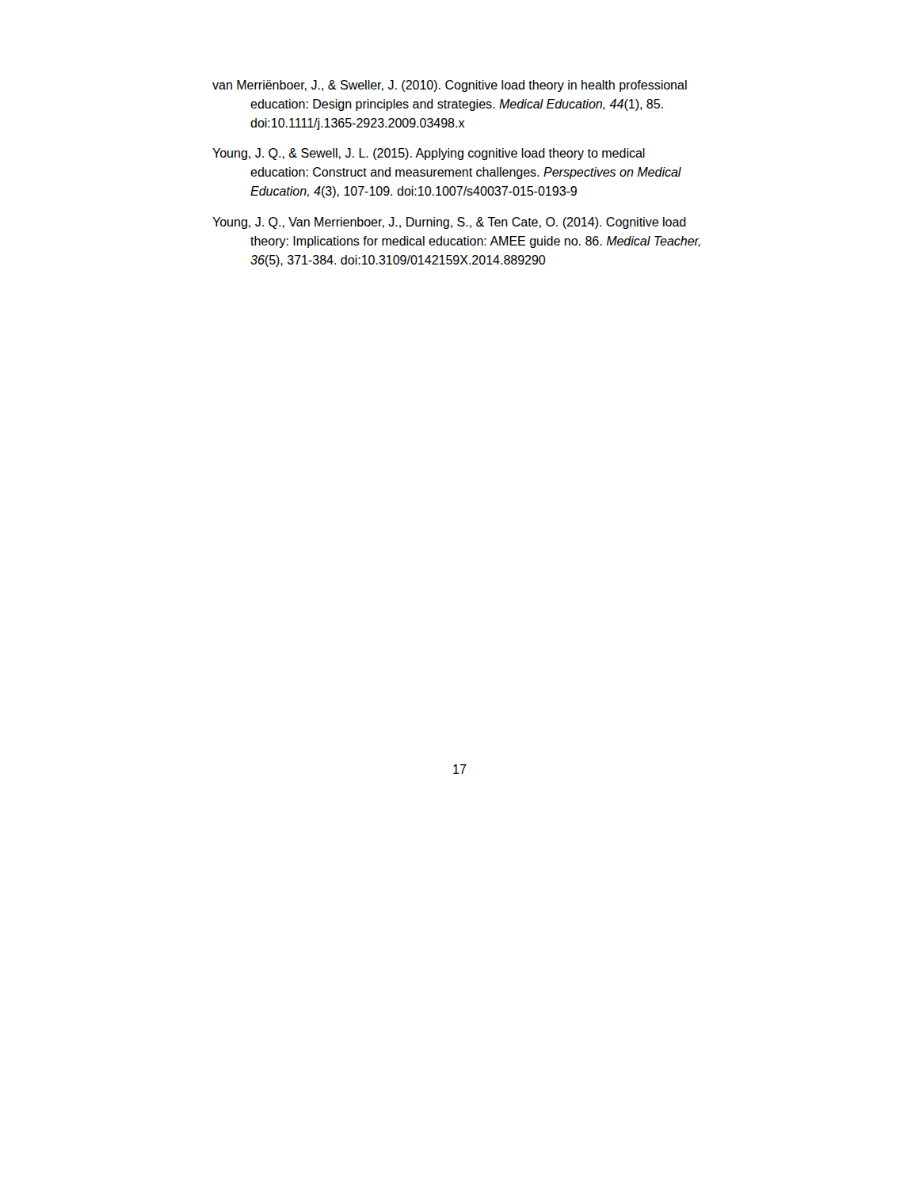van Merriënboer, J., & Sweller, J. (2010). Cognitive load theory in health professional education: Design principles and strategies. Medical Education, 44(1), 85. doi:10.1111/j.1365-2923.2009.03498.x
Young, J. Q., & Sewell, J. L. (2015). Applying cognitive load theory to medical education: Construct and measurement challenges. Perspectives on Medical Education, 4(3), 107-109. doi:10.1007/s40037-015-0193-9
Young, J. Q., Van Merrienboer, J., Durning, S., & Ten Cate, O. (2014). Cognitive load theory: Implications for medical education: AMEE guide no. 86. Medical Teacher, 36(5), 371-384. doi:10.3109/0142159X.2014.889290
17